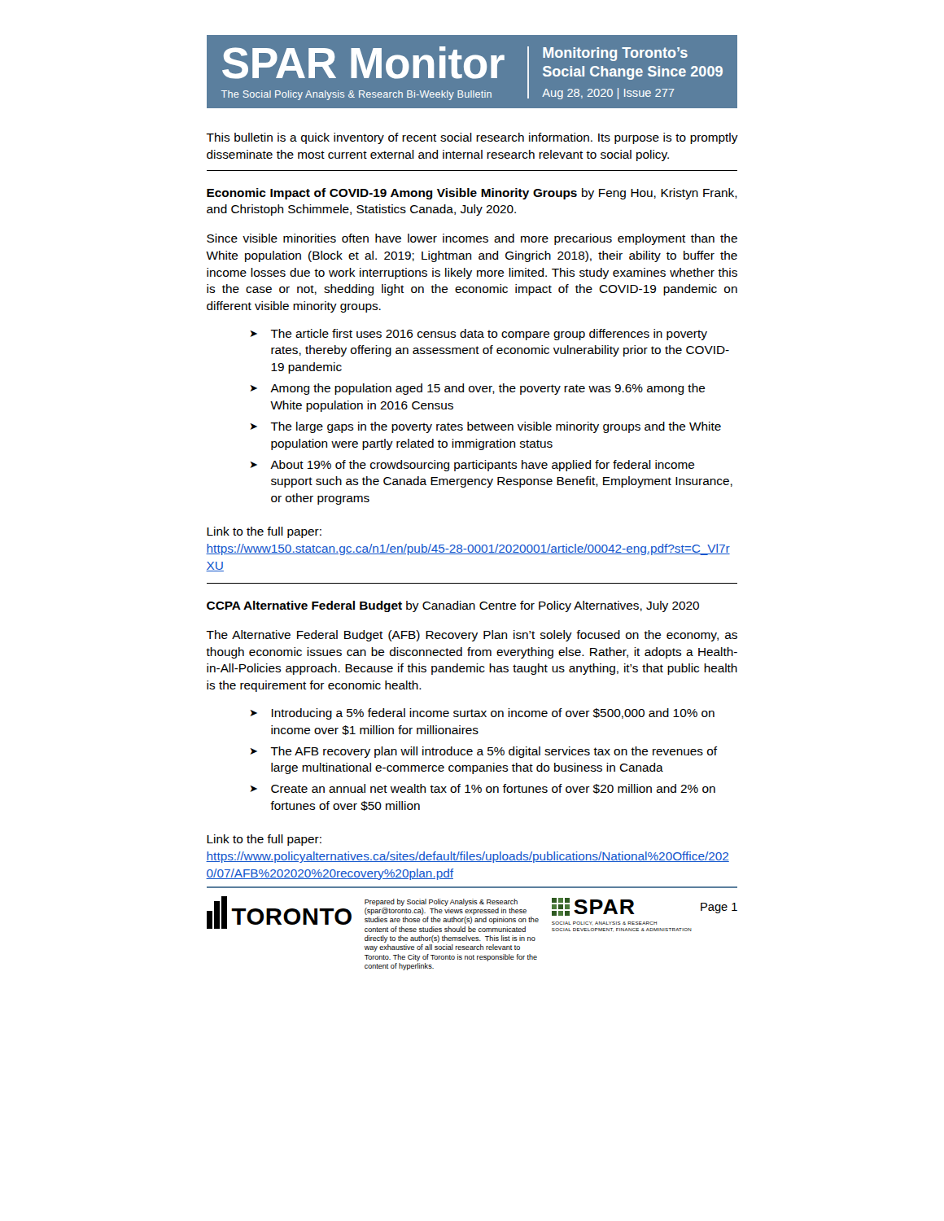SPAR Monitor
The Social Policy Analysis & Research Bi-Weekly Bulletin
Monitoring Toronto’s
Social Change Since 2009
Aug 28, 2020 | Issue 277
This bulletin is a quick inventory of recent social research information. Its purpose is to promptly disseminate the most current external and internal research relevant to social policy.
Economic Impact of COVID-19 Among Visible Minority Groups by Feng Hou, Kristyn Frank, and Christoph Schimmele, Statistics Canada, July 2020.
Since visible minorities often have lower incomes and more precarious employment than the White population (Block et al. 2019; Lightman and Gingrich 2018), their ability to buffer the income losses due to work interruptions is likely more limited. This study examines whether this is the case or not, shedding light on the economic impact of the COVID-19 pandemic on different visible minority groups.
The article first uses 2016 census data to compare group differences in poverty rates, thereby offering an assessment of economic vulnerability prior to the COVID-19 pandemic
Among the population aged 15 and over, the poverty rate was 9.6% among the White population in 2016 Census
The large gaps in the poverty rates between visible minority groups and the White population were partly related to immigration status
About 19% of the crowdsourcing participants have applied for federal income support such as the Canada Emergency Response Benefit, Employment Insurance, or other programs
Link to the full paper:
https://www150.statcan.gc.ca/n1/en/pub/45-28-0001/2020001/article/00042-eng.pdf?st=C_Vl7rXU
CCPA Alternative Federal Budget by Canadian Centre for Policy Alternatives, July 2020
The Alternative Federal Budget (AFB) Recovery Plan isn’t solely focused on the economy, as though economic issues can be disconnected from everything else. Rather, it adopts a Health-in-All-Policies approach. Because if this pandemic has taught us anything, it’s that public health is the requirement for economic health.
Introducing a 5% federal income surtax on income of over $500,000 and 10% on income over $1 million for millionaires
The AFB recovery plan will introduce a 5% digital services tax on the revenues of large multinational e-commerce companies that do business in Canada
Create an annual net wealth tax of 1% on fortunes of over $20 million and 2% on fortunes of over $50 million
Link to the full paper:
https://www.policyalternatives.ca/sites/default/files/uploads/publications/National%20Office/2020/07/AFB%202020%20recovery%20plan.pdf
TORONTO
Prepared by Social Policy Analysis & Research (spar@toronto.ca). The views expressed in these studies are those of the author(s) and opinions on the content of these studies should be communicated directly to the author(s) themselves. This list is in no way exhaustive of all social research relevant to Toronto. The City of Toronto is not responsible for the content of hyperlinks.
SPAR
SOCIAL POLICY, ANALYSIS & RESEARCH
SOCIAL DEVELOPMENT, FINANCE & ADMINISTRATION
Page 1